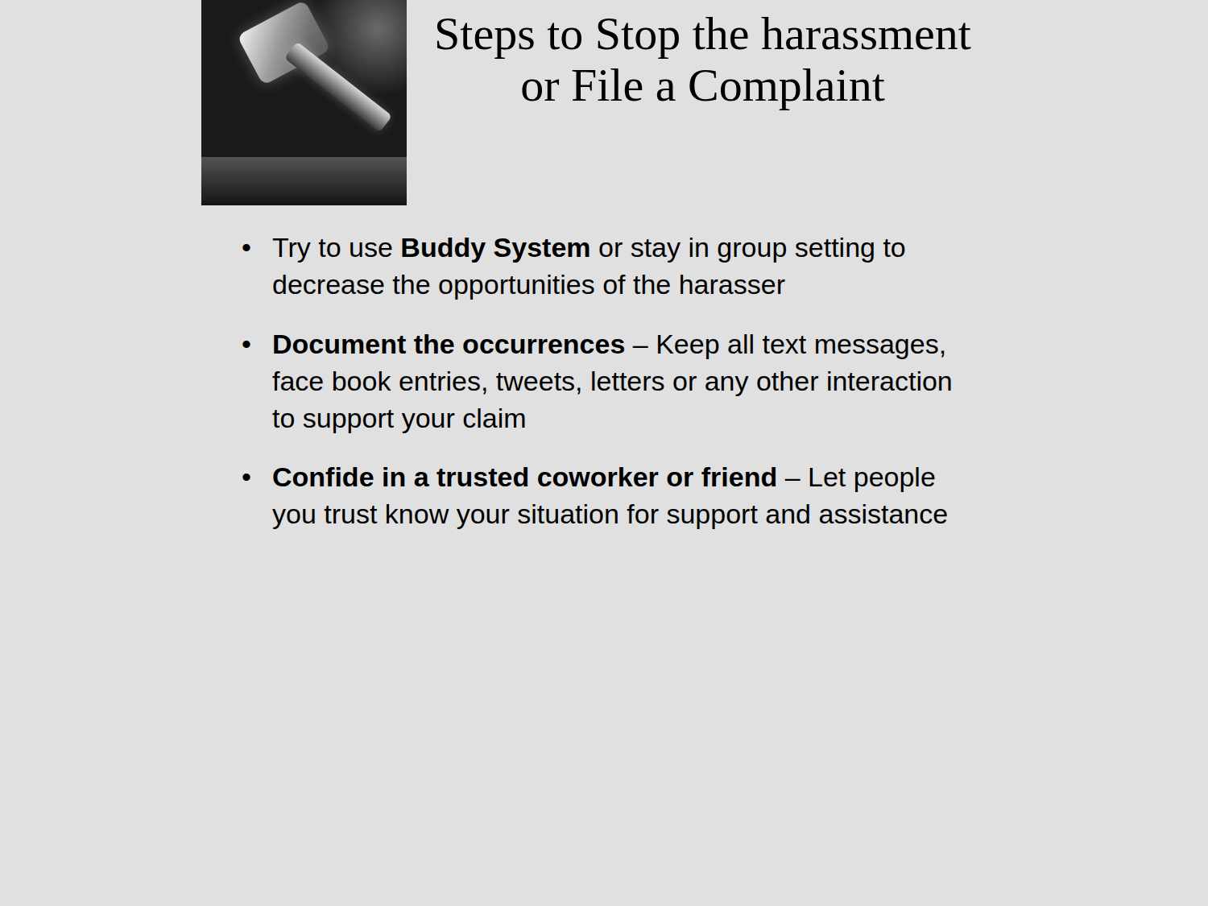Steps to Stop the harassment or File a Complaint
Try to use Buddy System or stay in group setting to decrease the opportunities of the harasser
Document the occurrences – Keep all text messages, face book entries, tweets, letters or any other interaction to support your claim
Confide in a trusted coworker or friend – Let people you trust know your situation for support and assistance